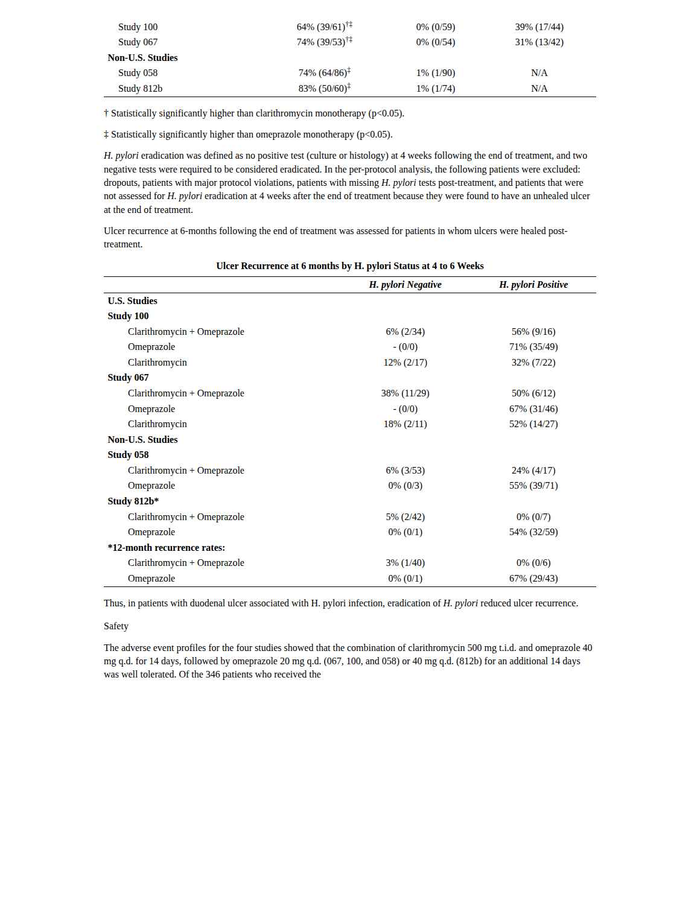| Study 100 | 64% (39/61) †‡ | 0% (0/59) | 39% (17/44) |
| Study 067 | 74% (39/53) †‡ | 0% (0/54) | 31% (13/42) |
| Non-U.S. Studies | | | |
| Study 058 | 74% (64/86) ‡ | 1% (1/90) | N/A |
| Study 812b | 83% (50/60) ‡ | 1% (1/74) | N/A |
† Statistically significantly higher than clarithromycin monotherapy (p<0.05).
‡ Statistically significantly higher than omeprazole monotherapy (p<0.05).
H. pylori eradication was defined as no positive test (culture or histology) at 4 weeks following the end of treatment, and two negative tests were required to be considered eradicated. In the per-protocol analysis, the following patients were excluded: dropouts, patients with major protocol violations, patients with missing H. pylori tests post-treatment, and patients that were not assessed for H. pylori eradication at 4 weeks after the end of treatment because they were found to have an unhealed ulcer at the end of treatment.
Ulcer recurrence at 6-months following the end of treatment was assessed for patients in whom ulcers were healed post-treatment.
Ulcer Recurrence at 6 months by H. pylori Status at 4 to 6 Weeks
| | H. pylori Negative | H. pylori Positive |
| --- | --- | --- |
| U.S. Studies | | |
| Study 100 | | |
| Clarithromycin + Omeprazole | 6% (2/34) | 56% (9/16) |
| Omeprazole | - (0/0) | 71% (35/49) |
| Clarithromycin | 12% (2/17) | 32% (7/22) |
| Study 067 | | |
| Clarithromycin + Omeprazole | 38% (11/29) | 50% (6/12) |
| Omeprazole | - (0/0) | 67% (31/46) |
| Clarithromycin | 18% (2/11) | 52% (14/27) |
| Non-U.S. Studies | | |
| Study 058 | | |
| Clarithromycin + Omeprazole | 6% (3/53) | 24% (4/17) |
| Omeprazole | 0% (0/3) | 55% (39/71) |
| Study 812b* | | |
| Clarithromycin + Omeprazole | 5% (2/42) | 0% (0/7) |
| Omeprazole | 0% (0/1) | 54% (32/59) |
| *12-month recurrence rates: | | |
| Clarithromycin + Omeprazole | 3% (1/40) | 0% (0/6) |
| Omeprazole | 0% (0/1) | 67% (29/43) |
Thus, in patients with duodenal ulcer associated with H. pylori infection, eradication of H. pylori reduced ulcer recurrence.
Safety
The adverse event profiles for the four studies showed that the combination of clarithromycin 500 mg t.i.d. and omeprazole 40 mg q.d. for 14 days, followed by omeprazole 20 mg q.d. (067, 100, and 058) or 40 mg q.d. (812b) for an additional 14 days was well tolerated. Of the 346 patients who received the